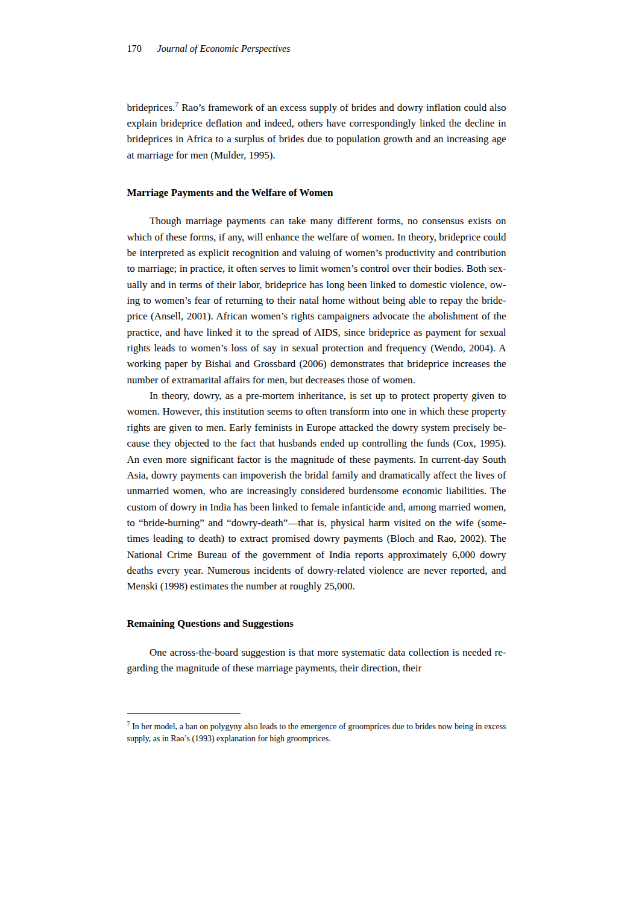170 Journal of Economic Perspectives
brideprices.7 Rao’s framework of an excess supply of brides and dowry inflation could also explain brideprice deflation and indeed, others have correspondingly linked the decline in brideprices in Africa to a surplus of brides due to population growth and an increasing age at marriage for men (Mulder, 1995).
Marriage Payments and the Welfare of Women
Though marriage payments can take many different forms, no consensus exists on which of these forms, if any, will enhance the welfare of women. In theory, brideprice could be interpreted as explicit recognition and valuing of women’s productivity and contribution to marriage; in practice, it often serves to limit women’s control over their bodies. Both sexually and in terms of their labor, brideprice has long been linked to domestic violence, owing to women’s fear of returning to their natal home without being able to repay the brideprice (Ansell, 2001). African women’s rights campaigners advocate the abolishment of the practice, and have linked it to the spread of AIDS, since brideprice as payment for sexual rights leads to women’s loss of say in sexual protection and frequency (Wendo, 2004). A working paper by Bishai and Grossbard (2006) demonstrates that brideprice increases the number of extramarital affairs for men, but decreases those of women.
In theory, dowry, as a pre-mortem inheritance, is set up to protect property given to women. However, this institution seems to often transform into one in which these property rights are given to men. Early feminists in Europe attacked the dowry system precisely because they objected to the fact that husbands ended up controlling the funds (Cox, 1995). An even more significant factor is the magnitude of these payments. In current-day South Asia, dowry payments can impoverish the bridal family and dramatically affect the lives of unmarried women, who are increasingly considered burdensome economic liabilities. The custom of dowry in India has been linked to female infanticide and, among married women, to “bride-burning” and “dowry-death”—that is, physical harm visited on the wife (sometimes leading to death) to extract promised dowry payments (Bloch and Rao, 2002). The National Crime Bureau of the government of India reports approximately 6,000 dowry deaths every year. Numerous incidents of dowry-related violence are never reported, and Menski (1998) estimates the number at roughly 25,000.
Remaining Questions and Suggestions
One across-the-board suggestion is that more systematic data collection is needed regarding the magnitude of these marriage payments, their direction, their
7 In her model, a ban on polygyny also leads to the emergence of groomprices due to brides now being in excess supply, as in Rao’s (1993) explanation for high groomprices.